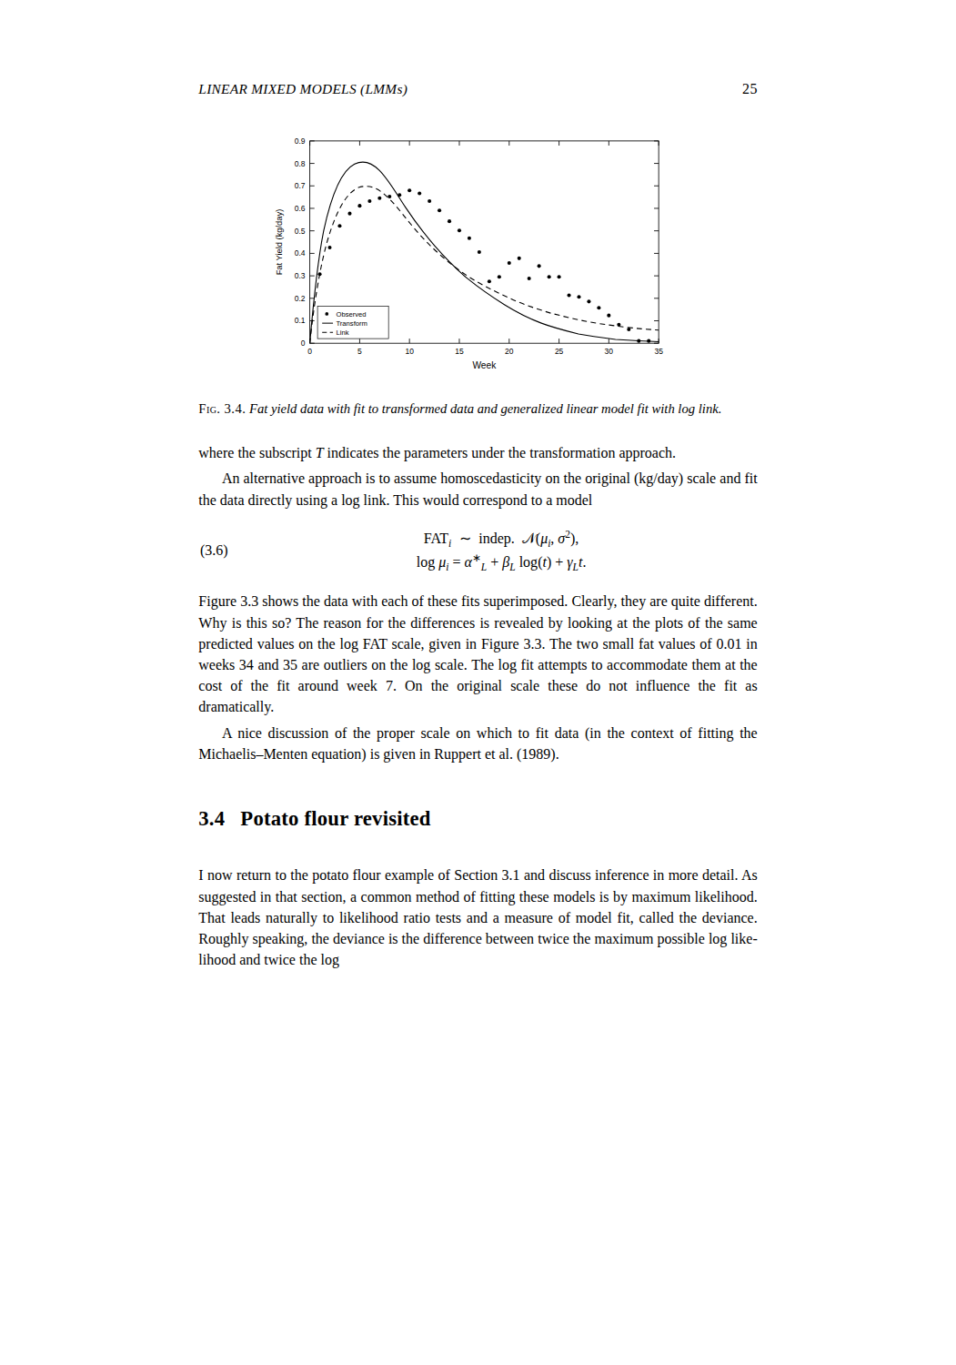LINEAR MIXED MODELS (LMMs) 25
0 0.1 0.2 0.3 0.4 0.5 0.6 0.7 0.8 0.9 0 5 10 15 20 25 30 35 Week Fat Yield (kg/day) Observed Transform Link
Fig. 3.4. Fat yield data with fit to transformed data and generalized linear model fit with log link.
where the subscript T indicates the parameters under the transformation approach.
An alternative approach is to assume homoscedasticity on the original (kg/day) scale and fit the data directly using a log link. This would correspond to a model
(3.6)
FATi ∼ indep. 𝒩(μi, σ2), log μi = α∗L + βL log(t) + γLt.
Figure 3.3 shows the data with each of these fits superimposed. Clearly, they are quite different. Why is this so? The reason for the differences is revealed by looking at the plots of the same predicted values on the log FAT scale, given in Figure 3.3. The two small fat values of 0.01 in weeks 34 and 35 are outliers on the log scale. The log fit attempts to accommodate them at the cost of the fit around week 7. On the original scale these do not influence the fit as dramatically.
A nice discussion of the proper scale on which to fit data (in the context of fitting the Michaelis–Menten equation) is given in Ruppert et al. (1989).
3.4 Potato flour revisited
I now return to the potato flour example of Section 3.1 and discuss inference in more detail. As suggested in that section, a common method of fitting these models is by maximum likelihood. That leads naturally to likelihood ratio tests and a measure of model fit, called the deviance. Roughly speaking, the deviance is the difference between twice the maximum possible log likelihood and twice the log